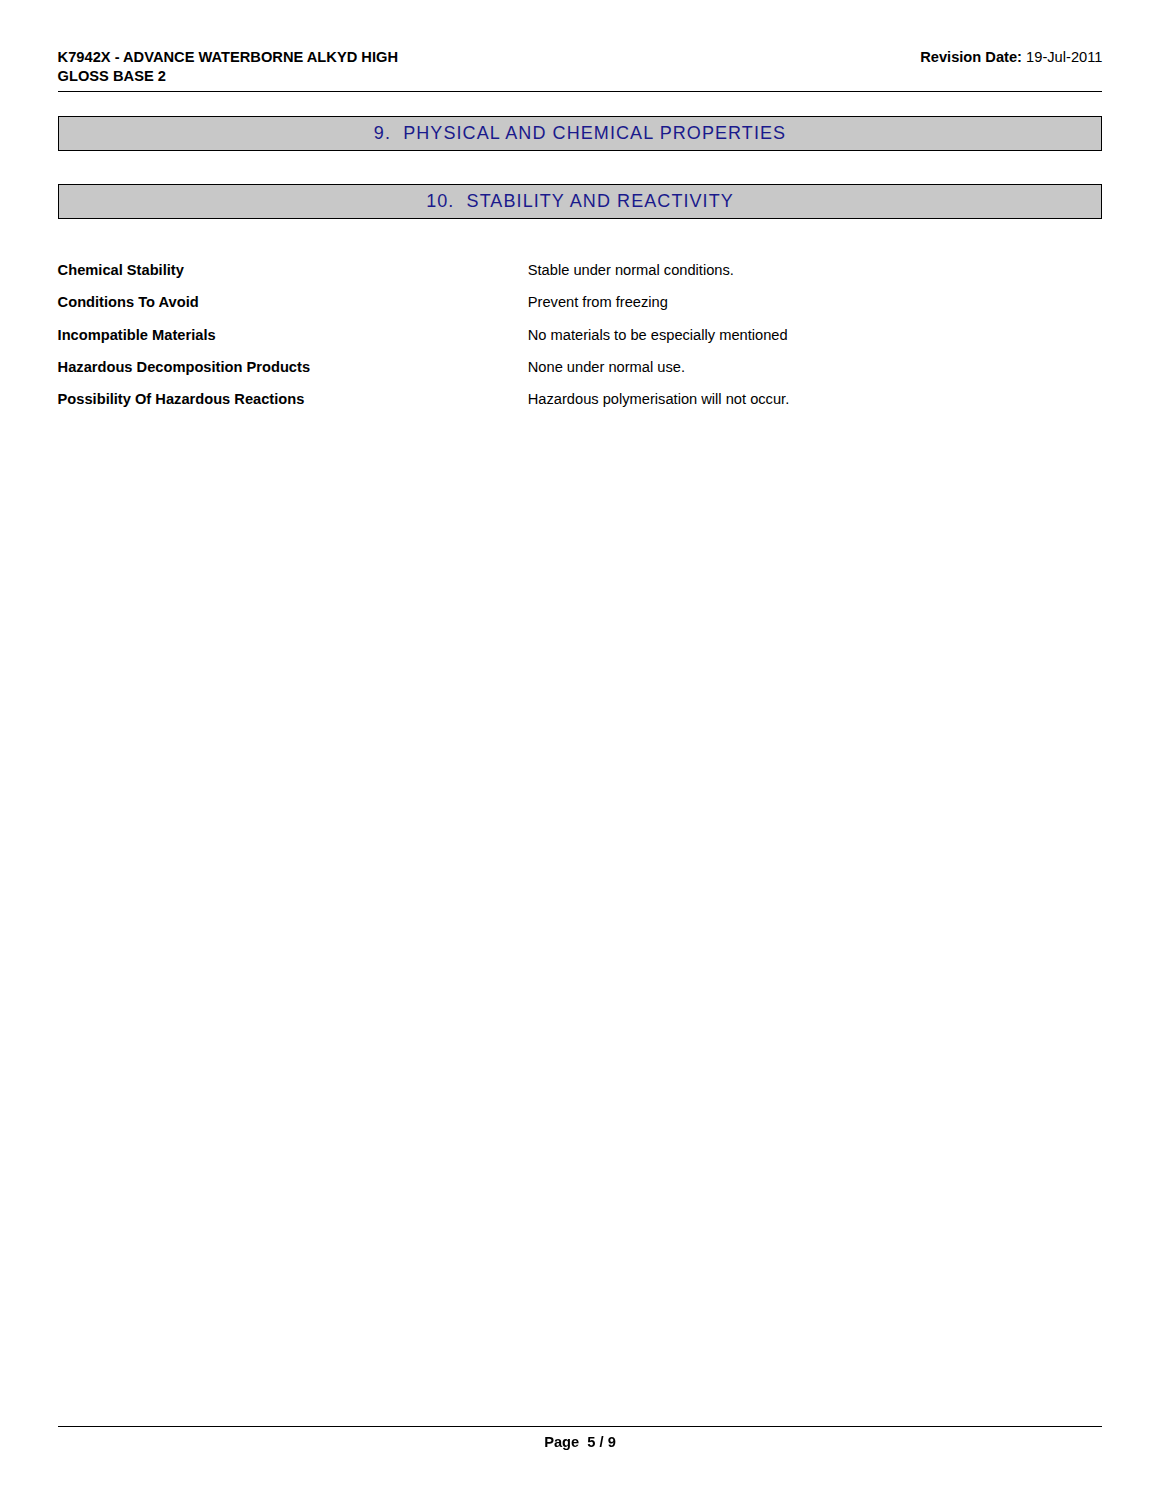K7942X - ADVANCE WATERBORNE ALKYD HIGH
GLOSS BASE 2
Revision Date: 19-Jul-2011
9. PHYSICAL AND CHEMICAL PROPERTIES
10. STABILITY AND REACTIVITY
| Chemical Stability | Stable under normal conditions. |
| Conditions To Avoid | Prevent from freezing |
| Incompatible Materials | No materials to be especially mentioned |
| Hazardous Decomposition Products | None under normal use. |
| Possibility Of Hazardous Reactions | Hazardous polymerisation will not occur. |
Page 5 / 9